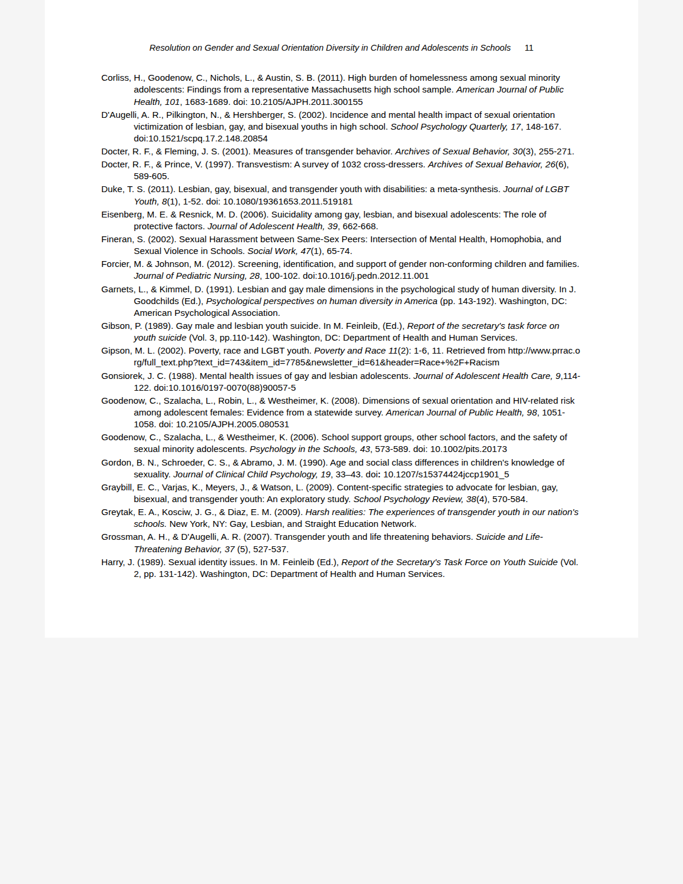Resolution on Gender and Sexual Orientation Diversity in Children and Adolescents in Schools11
Corliss, H., Goodenow, C., Nichols, L., & Austin, S. B. (2011). High burden of homelessness among sexual minority adolescents: Findings from a representative Massachusetts high school sample. American Journal of Public Health, 101, 1683-1689. doi: 10.2105/AJPH.2011.300155
D'Augelli, A. R., Pilkington, N., & Hershberger, S. (2002). Incidence and mental health impact of sexual orientation victimization of lesbian, gay, and bisexual youths in high school. School Psychology Quarterly, 17, 148-167. doi:10.1521/scpq.17.2.148.20854
Docter, R. F., & Fleming, J. S. (2001). Measures of transgender behavior. Archives of Sexual Behavior, 30(3), 255-271.
Docter, R. F., & Prince, V. (1997). Transvestism: A survey of 1032 cross-dressers. Archives of Sexual Behavior, 26(6), 589-605.
Duke, T. S. (2011). Lesbian, gay, bisexual, and transgender youth with disabilities: a meta-synthesis. Journal of LGBT Youth, 8(1), 1-52. doi: 10.1080/19361653.2011.519181
Eisenberg, M. E. & Resnick, M. D. (2006). Suicidality among gay, lesbian, and bisexual adolescents: The role of protective factors. Journal of Adolescent Health, 39, 662-668.
Fineran, S. (2002). Sexual Harassment between Same-Sex Peers: Intersection of Mental Health, Homophobia, and Sexual Violence in Schools. Social Work, 47(1), 65-74.
Forcier, M. & Johnson, M. (2012). Screening, identification, and support of gender non-conforming children and families. Journal of Pediatric Nursing, 28, 100-102. doi:10.1016/j.pedn.2012.11.001
Garnets, L., & Kimmel, D. (1991). Lesbian and gay male dimensions in the psychological study of human diversity. In J. Goodchilds (Ed.), Psychological perspectives on human diversity in America (pp. 143-192). Washington, DC: American Psychological Association.
Gibson, P. (1989). Gay male and lesbian youth suicide. In M. Feinleib, (Ed.), Report of the secretary's task force on youth suicide (Vol. 3, pp.110-142). Washington, DC: Department of Health and Human Services.
Gipson, M. L. (2002). Poverty, race and LGBT youth. Poverty and Race 11(2): 1-6, 11. Retrieved from http://www.prrac.org/full_text.php?text_id=743&item_id=7785&newsletter_id=61&header=Race+%2F+Racism
Gonsiorek, J. C. (1988). Mental health issues of gay and lesbian adolescents. Journal of Adolescent Health Care, 9,114-122. doi:10.1016/0197-0070(88)90057-5
Goodenow, C., Szalacha, L., Robin, L., & Westheimer, K. (2008). Dimensions of sexual orientation and HIV-related risk among adolescent females: Evidence from a statewide survey. American Journal of Public Health, 98, 1051-1058. doi: 10.2105/AJPH.2005.080531
Goodenow, C., Szalacha, L., & Westheimer, K. (2006). School support groups, other school factors, and the safety of sexual minority adolescents. Psychology in the Schools, 43, 573-589. doi: 10.1002/pits.20173
Gordon, B. N., Schroeder, C. S., & Abramo, J. M. (1990). Age and social class differences in children's knowledge of sexuality. Journal of Clinical Child Psychology, 19, 33–43. doi: 10.1207/s15374424jccp1901_5
Graybill, E. C., Varjas, K., Meyers, J., & Watson, L. (2009). Content-specific strategies to advocate for lesbian, gay, bisexual, and transgender youth: An exploratory study. School Psychology Review, 38(4), 570-584.
Greytak, E. A., Kosciw, J. G., & Diaz, E. M. (2009). Harsh realities: The experiences of transgender youth in our nation's schools. New York, NY: Gay, Lesbian, and Straight Education Network.
Grossman, A. H., & D'Augelli, A. R. (2007). Transgender youth and life threatening behaviors. Suicide and Life-Threatening Behavior, 37 (5), 527-537.
Harry, J. (1989). Sexual identity issues. In M. Feinleib (Ed.), Report of the Secretary's Task Force on Youth Suicide (Vol. 2, pp. 131-142). Washington, DC: Department of Health and Human Services.